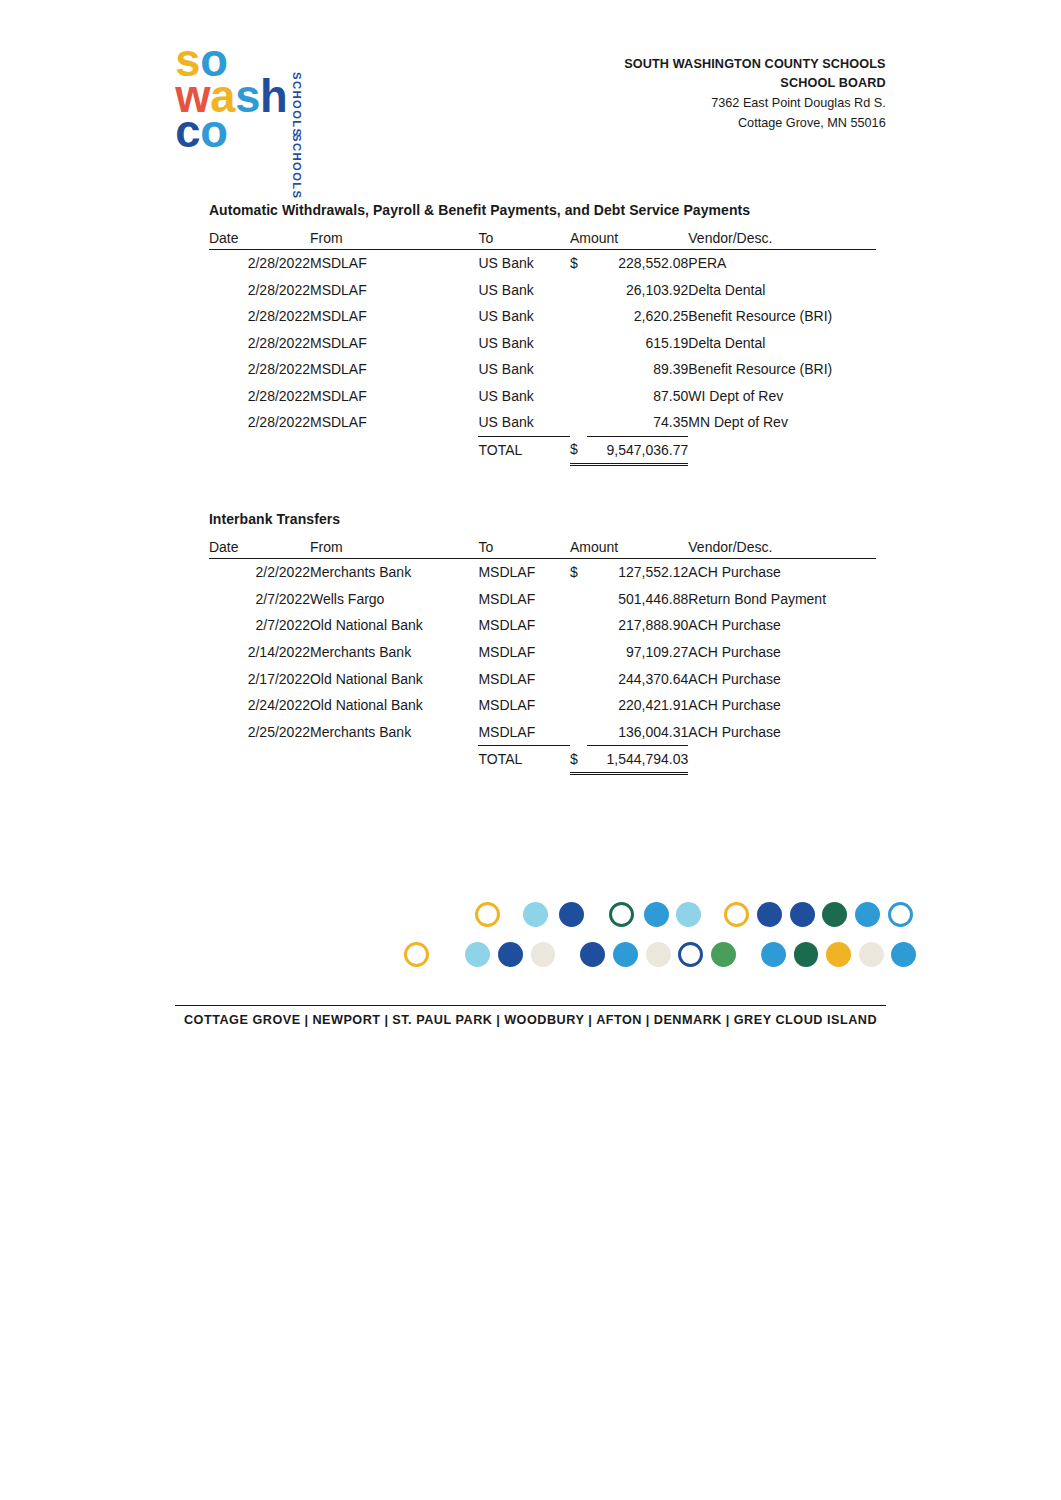so
wash
co
SCHOOLS SCHOOLS
SOUTH WASHINGTON COUNTY SCHOOLS
SCHOOL BOARD
7362 East Point Douglas Rd S.
Cottage Grove, MN 55016
Automatic Withdrawals, Payroll & Benefit Payments, and Debt Service Payments
| Date | From | To | Amount | Vendor/Desc. |
| --- | --- | --- | --- | --- |
| 2/28/2022 | MSDLAF | US Bank | $ | 228,552.08 | PERA |
| 2/28/2022 | MSDLAF | US Bank | | 26,103.92 | Delta Dental |
| 2/28/2022 | MSDLAF | US Bank | | 2,620.25 | Benefit Resource (BRI) |
| 2/28/2022 | MSDLAF | US Bank | | 615.19 | Delta Dental |
| 2/28/2022 | MSDLAF | US Bank | | 89.39 | Benefit Resource (BRI) |
| 2/28/2022 | MSDLAF | US Bank | | 87.50 | WI Dept of Rev |
| 2/28/2022 | MSDLAF | US Bank | | 74.35 | MN Dept of Rev |
| | | TOTAL | $ | 9,547,036.77 | |
Interbank Transfers
| Date | From | To | Amount | Vendor/Desc. |
| --- | --- | --- | --- | --- |
| 2/2/2022 | Merchants Bank | MSDLAF | $ | 127,552.12 | ACH Purchase |
| 2/7/2022 | Wells Fargo | MSDLAF | | 501,446.88 | Return Bond Payment |
| 2/7/2022 | Old National Bank | MSDLAF | | 217,888.90 | ACH Purchase |
| 2/14/2022 | Merchants Bank | MSDLAF | | 97,109.27 | ACH Purchase |
| 2/17/2022 | Old National Bank | MSDLAF | | 244,370.64 | ACH Purchase |
| 2/24/2022 | Old National Bank | MSDLAF | | 220,421.91 | ACH Purchase |
| 2/25/2022 | Merchants Bank | MSDLAF | | 136,004.31 | ACH Purchase |
| | | TOTAL | $ | 1,544,794.03 | |
COTTAGE GROVE|NEWPORT|ST. PAUL PARK|WOODBURY|AFTON|DENMARK|GREY CLOUD ISLAND